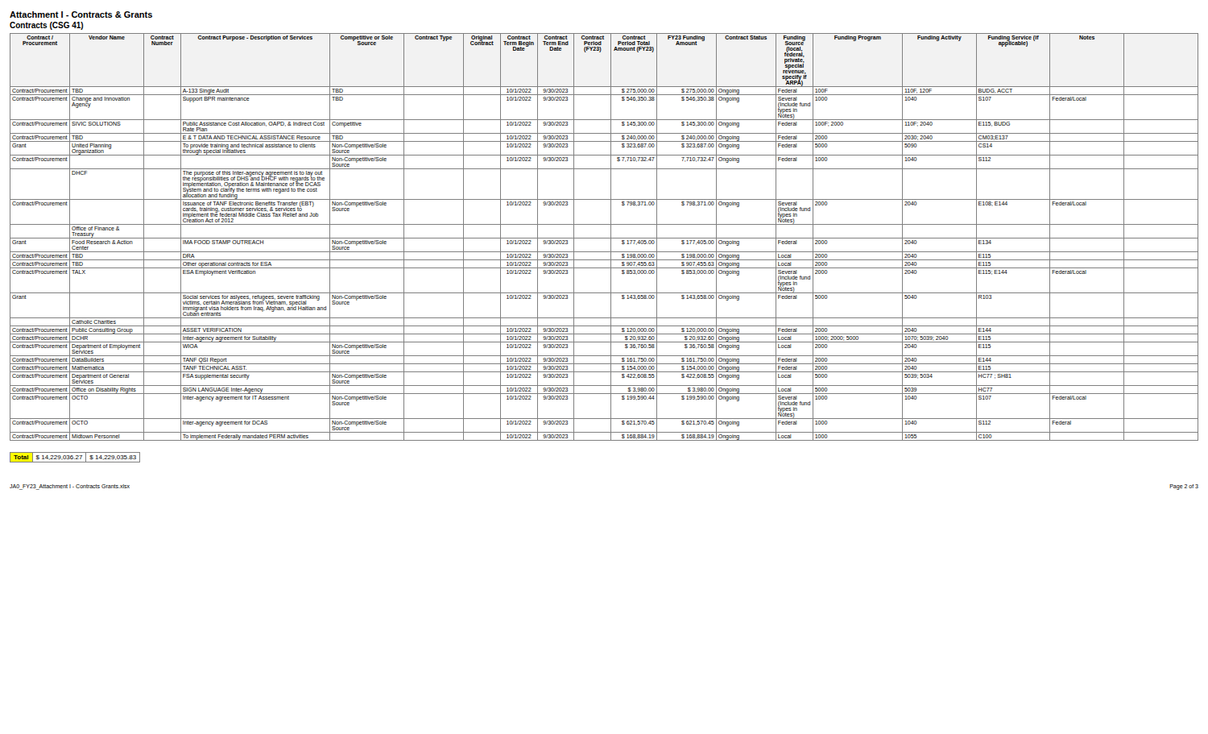Attachment I - Contracts & Grants
Contracts (CSG 41)
| Contract / Procurement | Vendor Name | Contract Number | Contract Purpose - Description of Services | Competitive or Sole Source | Contract Type | Original Contract | Contract Term Begin Date | Contract Term End Date | Contract Period (FY23) | Contract Period Total Amount (FY23) | FY23 Funding Amount | Contract Status | Funding Source (local, federal, private, special revenue, specify if ARPA) | Funding Program | Funding Activity | Funding Service (if applicable) | Notes | |
| --- | --- | --- | --- | --- | --- | --- | --- | --- | --- | --- | --- | --- | --- | --- | --- | --- | --- | --- |
| Contract/Procurement | TBD | | A-133 Single Audit | TBD | | | 10/1/2022 | 9/30/2023 | | $ 275,000.00 | $ 275,000.00 | Ongoing | Federal | 100F | 110F, 120F | BUDG, ACCT | | |
| Contract/Procurement | Change and Innovation Agency | | Support BPR maintenance | TBD | | | 10/1/2022 | 9/30/2023 | | $ 546,350.38 | $ 546,350.38 | Ongoing | Several (Include fund types in Notes) | 1000 | 1040 | S107 | Federal/Local | |
| Contract/Procurement | SIVIC SOLUTIONS | | Public Assistance Cost Allocation, OAPD, & Indirect Cost Rate Plan | Competitive | | | 10/1/2022 | 9/30/2023 | | $ 145,300.00 | $ 145,300.00 | Ongoing | Federal | 100F; 2000 | 110F; 2040 | E115, BUDG | | |
| Contract/Procurement | TBD | | E & T DATA AND TECHNICAL ASSISTANCE Resource | TBD | | | 10/1/2022 | 9/30/2023 | | $ 240,000.00 | $ 240,000.00 | Ongoing | Federal | 2000 | 2030; 2040 | CM03;E137 | | |
| Grant | United Planning Organization | | To provide training and technical assistance to clients through special initiatives | Non-Competitive/Sole Source | | | 10/1/2022 | 9/30/2023 | | $ 323,687.00 | $ 323,687.00 | Ongoing | Federal | 5000 | 5090 | CS14 | | |
| Contract/Procurement | | | | Non-Competitive/Sole Source | | | 10/1/2022 | 9/30/2023 | | $ 7,710,732.47 | 7,710,732.47 | Ongoing | Federal | 1000 | 1040 | S112 | | |
| | DHCF | | The purpose of this Inter-agency agreement is to lay out the responsibilities of DHS and DHCF with regards to the implementation, Operation & Maintenance of the DCAS System and to clarify the terms with regard to the cost allocation and funding | | | | | | | | | | | | | | | |
| Contract/Procurement | | | Issuance of TANF Electronic Benefits Transfer (EBT) cards, training, customer services, & services to implement the federal Middle Class Tax Relief and Job Creation Act of 2012 | Non-Competitive/Sole Source | | | 10/1/2022 | 9/30/2023 | | $ 798,371.00 | $ 798,371.00 | Ongoing | Several (Include fund types in Notes) | 2000 | 2040 | E108; E144 | Federal/Local | |
| | Office of Finance & Treasury | | | | | | | | | | | | | | | | | |
| Grant | Food Research & Action Center | | IMA FOOD STAMP OUTREACH | Non-Competitive/Sole Source | | | 10/1/2022 | 9/30/2023 | | $ 177,405.00 | $ 177,405.00 | Ongoing | Federal | 2000 | 2040 | E134 | | |
| Contract/Procurement | TBD | | DRA | | | | 10/1/2022 | 9/30/2023 | | $ 198,000.00 | $ 198,000.00 | Ongoing | Local | 2000 | 2040 | E115 | | |
| Contract/Procurement | TBD | | Other operational contracts for ESA | | | | 10/1/2022 | 9/30/2023 | | $ 907,455.63 | $ 907,455.63 | Ongoing | Local | 2000 | 2040 | E115 | | |
| Contract/Procurement | TALX | | ESA Employment Verification | | | | 10/1/2022 | 9/30/2023 | | $ 853,000.00 | $ 853,000.00 | Ongoing | Several (Include fund types in Notes) | 2000 | 2040 | E115; E144 | Federal/Local | |
| Grant | | | Social services for aslyees, refugees, severe trafficking victims, certain Amerasians from Vietnam, special immigrant visa holders from Iraq, Afghan, and Haitian and Cuban entrants | Non-Competitive/Sole Source | | | 10/1/2022 | 9/30/2023 | | $ 143,658.00 | $ 143,658.00 | Ongoing | Federal | 5000 | 5040 | R103 | | |
| | Catholic Charities | | | | | | | | | | | | | | | | | |
| Contract/Procurement | Public Consulting Group | | ASSET VERIFICATION | | | | 10/1/2022 | 9/30/2023 | | $ 120,000.00 | $ 120,000.00 | Ongoing | Federal | 2000 | 2040 | E144 | | |
| Contract/Procurement | DCHR | | Inter-agency agreement for Suitability | | | | 10/1/2022 | 9/30/2023 | | $ 20,932.60 | $ 20,932.60 | Ongoing | Local | 1000; 2000; 5000 | 1070; 5039; 2040 | E115 | | |
| Contract/Procurement | Department of Employment Services | | WIOA | Non-Competitive/Sole Source | | | 10/1/2022 | 9/30/2023 | | $ 36,760.58 | $ 36,760.58 | Ongoing | Local | 2000 | 2040 | E115 | | |
| Contract/Procurement | DataBuilders | | TANF QSI Report | | | | 10/1/2022 | 9/30/2023 | | $ 161,750.00 | $ 161,750.00 | Ongoing | Federal | 2000 | 2040 | E144 | | |
| Contract/Procurement | Mathematica | | TANF TECHNICAL ASST. | | | | 10/1/2022 | 9/30/2023 | | $ 154,000.00 | $ 154,000.00 | Ongoing | Federal | 2000 | 2040 | E115 | | |
| Contract/Procurement | Department of General Services | | FSA supplemental security | Non-Competitive/Sole Source | | | 10/1/2022 | 9/30/2023 | | $ 422,608.55 | $ 422,608.55 | Ongoing | Local | 5000 | 5039; 5034 | HC77 ; SH81 | | |
| Contract/Procurement | Office on Disability Rights | | SIGN LANGUAGE Inter-Agency | | | | 10/1/2022 | 9/30/2023 | | $ 3,980.00 | $ 3,980.00 | Ongoing | Local | 5000 | 5039 | HC77 | | |
| Contract/Procurement | OCTO | | Inter-agency agreement for IT Assessment | Non-Competitive/Sole Source | | | 10/1/2022 | 9/30/2023 | | $ 199,590.44 | $ 199,590.00 | Ongoing | Several (Include fund types in Notes) | 1000 | 1040 | S107 | Federal/Local | |
| Contract/Procurement | OCTO | | Inter-agency agreement for DCAS | Non-Competitive/Sole Source | | | 10/1/2022 | 9/30/2023 | | $ 621,570.45 | $ 621,570.45 | Ongoing | Federal | 1000 | 1040 | S112 | Federal | |
| Contract/Procurement | Midtown Personnel | | To implement Federally mandated PERM activities | | | | 10/1/2022 | 9/30/2023 | | $ 168,884.19 | $ 168,884.19 | Ongoing | Local | 1000 | 1055 | C100 | | |
| Total | $ 14,229,036.27 | $ 14,229,035.83 |
JA0_FY23_Attachment I - Contracts Grants.xlsx Page 2 of 3